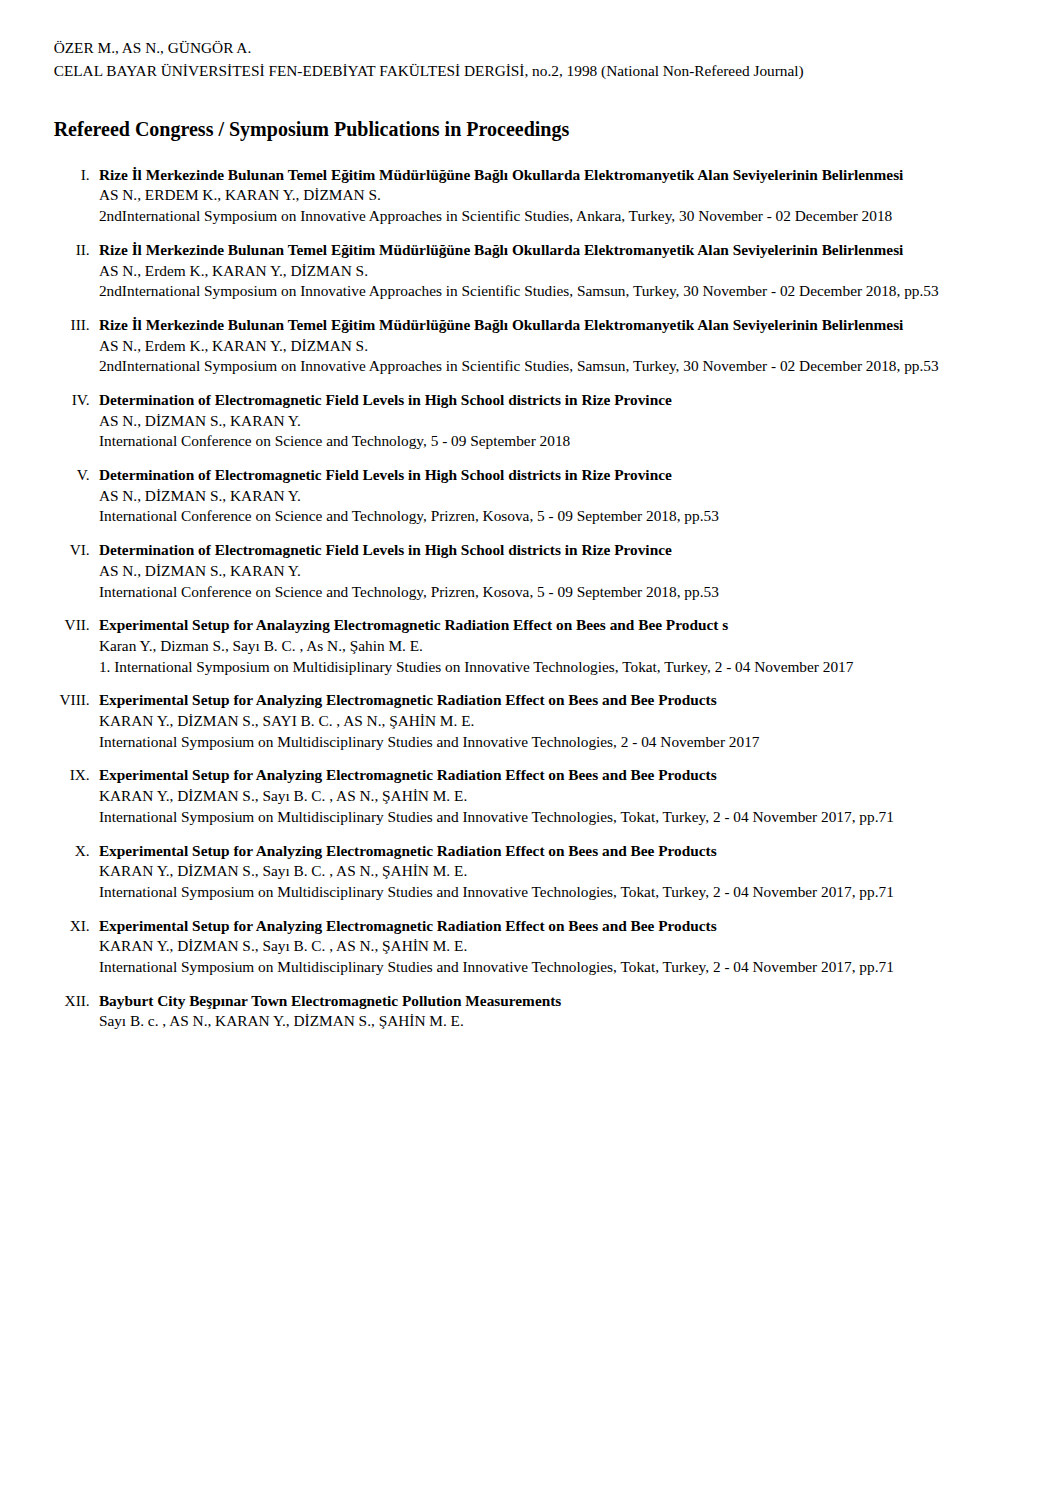ÖZER M., AS N., GÜNGÖR A.
CELAL BAYAR ÜNİVERSİTESİ FEN-EDEBİYAT FAKÜLTESİ DERGİSİ, no.2, 1998 (National Non-Refereed Journal)
Refereed Congress / Symposium Publications in Proceedings
Rize İl Merkezinde Bulunan Temel Eğitim Müdürlüğüne Bağlı Okullarda Elektromanyetik Alan Seviyelerinin Belirlenmesi AS N., ERDEM K., KARAN Y., DİZMAN S. 2ndInternational Symposium on Innovative Approaches in Scientific Studies, Ankara, Turkey, 30 November - 02 December 2018
Rize İl Merkezinde Bulunan Temel Eğitim Müdürlüğüne Bağlı Okullarda Elektromanyetik Alan Seviyelerinin Belirlenmesi AS N., Erdem K., KARAN Y., DİZMAN S. 2ndInternational Symposium on Innovative Approaches in Scientific Studies, Samsun, Turkey, 30 November - 02 December 2018, pp.53
Rize İl Merkezinde Bulunan Temel Eğitim Müdürlüğüne Bağlı Okullarda Elektromanyetik Alan Seviyelerinin Belirlenmesi AS N., Erdem K., KARAN Y., DİZMAN S. 2ndInternational Symposium on Innovative Approaches in Scientific Studies, Samsun, Turkey, 30 November - 02 December 2018, pp.53
Determination of Electromagnetic Field Levels in High School districts in Rize Province AS N., DİZMAN S., KARAN Y. International Conference on Science and Technology, 5 - 09 September 2018
Determination of Electromagnetic Field Levels in High School districts in Rize Province AS N., DİZMAN S., KARAN Y. International Conference on Science and Technology, Prizren, Kosova, 5 - 09 September 2018, pp.53
Determination of Electromagnetic Field Levels in High School districts in Rize Province AS N., DİZMAN S., KARAN Y. International Conference on Science and Technology, Prizren, Kosova, 5 - 09 September 2018, pp.53
Experimental Setup for Analayzing Electromagnetic Radiation Effect on Bees and Bee Product s Karan Y., Dizman S., Sayı B. C. , As N., Şahin M. E. 1. International Symposium on Multidisiplinary Studies on Innovative Technologies, Tokat, Turkey, 2 - 04 November 2017
Experimental Setup for Analyzing Electromagnetic Radiation Effect on Bees and Bee Products KARAN Y., DİZMAN S., SAYI B. C. , AS N., ŞAHİN M. E. International Symposium on Multidisciplinary Studies and Innovative Technologies, 2 - 04 November 2017
Experimental Setup for Analyzing Electromagnetic Radiation Effect on Bees and Bee Products KARAN Y., DİZMAN S., Sayı B. C. , AS N., ŞAHİN M. E. International Symposium on Multidisciplinary Studies and Innovative Technologies, Tokat, Turkey, 2 - 04 November 2017, pp.71
Experimental Setup for Analyzing Electromagnetic Radiation Effect on Bees and Bee Products KARAN Y., DİZMAN S., Sayı B. C. , AS N., ŞAHİN M. E. International Symposium on Multidisciplinary Studies and Innovative Technologies, Tokat, Turkey, 2 - 04 November 2017, pp.71
Experimental Setup for Analyzing Electromagnetic Radiation Effect on Bees and Bee Products KARAN Y., DİZMAN S., Sayı B. C. , AS N., ŞAHİN M. E. International Symposium on Multidisciplinary Studies and Innovative Technologies, Tokat, Turkey, 2 - 04 November 2017, pp.71
Bayburt City Beşpınar Town Electromagnetic Pollution Measurements Sayı B. c. , AS N., KARAN Y., DİZMAN S., ŞAHİN M. E.